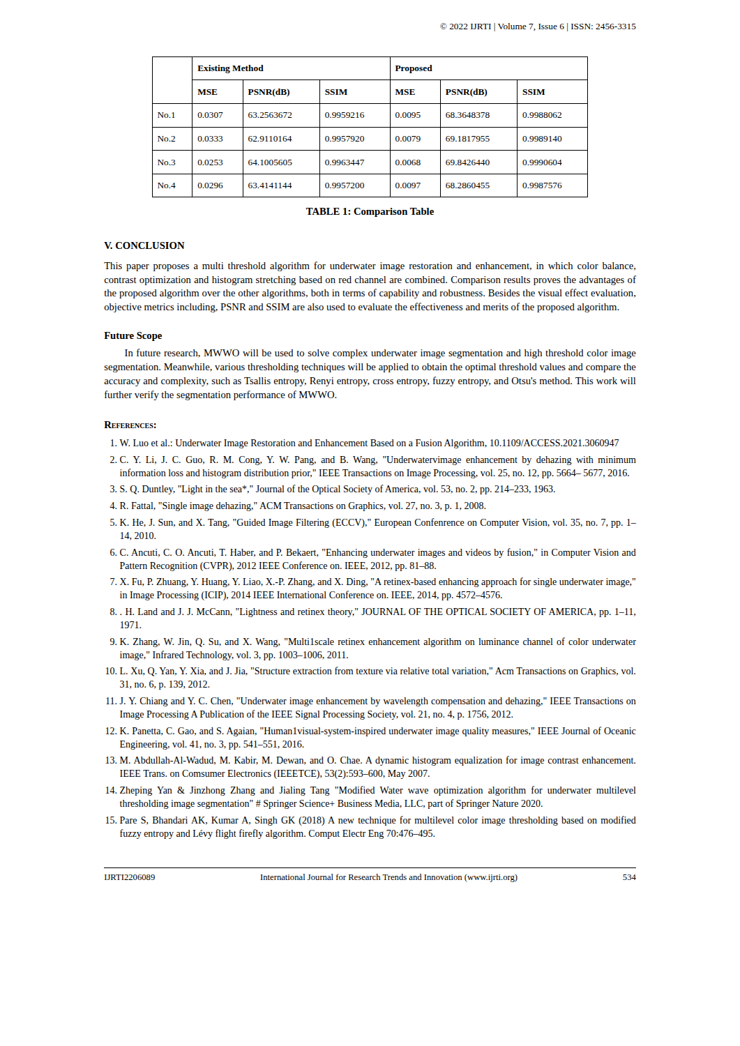© 2022 IJRTI | Volume 7, Issue 6 | ISSN: 2456-3315
| | Existing Method | Proposed |
| --- | --- | --- |
| MSE | PSNR(dB) | SSIM | MSE | PSNR(dB) | SSIM |
| No.1 | 0.0307 | 63.2563672 | 0.9959216 | 0.0095 | 68.3648378 | 0.9988062 |
| No.2 | 0.0333 | 62.9110164 | 0.9957920 | 0.0079 | 69.1817955 | 0.9989140 |
| No.3 | 0.0253 | 64.1005605 | 0.9963447 | 0.0068 | 69.8426440 | 0.9990604 |
| No.4 | 0.0296 | 63.4141144 | 0.9957200 | 0.0097 | 68.2860455 | 0.9987576 |
TABLE 1: Comparison Table
V. CONCLUSION
This paper proposes a multi threshold algorithm for underwater image restoration and enhancement, in which color balance, contrast optimization and histogram stretching based on red channel are combined. Comparison results proves the advantages of the proposed algorithm over the other algorithms, both in terms of capability and robustness. Besides the visual effect evaluation, objective metrics including, PSNR and SSIM are also used to evaluate the effectiveness and merits of the proposed algorithm.
Future Scope
In future research, MWWO will be used to solve complex underwater image segmentation and high threshold color image segmentation. Meanwhile, various thresholding techniques will be applied to obtain the optimal threshold values and compare the accuracy and complexity, such as Tsallis entropy, Renyi entropy, cross entropy, fuzzy entropy, and Otsu's method. This work will further verify the segmentation performance of MWWO.
References:
W. Luo et al.: Underwater Image Restoration and Enhancement Based on a Fusion Algorithm, 10.1109/ACCESS.2021.3060947
C. Y. Li, J. C. Guo, R. M. Cong, Y. W. Pang, and B. Wang, "Underwatervimage enhancement by dehazing with minimum information loss and histogram distribution prior," IEEE Transactions on Image Processing, vol. 25, no. 12, pp. 5664– 5677, 2016.
S. Q. Duntley, "Light in the sea*," Journal of the Optical Society of America, vol. 53, no. 2, pp. 214–233, 1963.
R. Fattal, "Single image dehazing," ACM Transactions on Graphics, vol. 27, no. 3, p. 1, 2008.
K. He, J. Sun, and X. Tang, "Guided Image Filtering (ECCV)," European Confenrence on Computer Vision, vol. 35, no. 7, pp. 1–14, 2010.
C. Ancuti, C. O. Ancuti, T. Haber, and P. Bekaert, "Enhancing underwater images and videos by fusion," in Computer Vision and Pattern Recognition (CVPR), 2012 IEEE Conference on. IEEE, 2012, pp. 81–88.
X. Fu, P. Zhuang, Y. Huang, Y. Liao, X.-P. Zhang, and X. Ding, "A retinex-based enhancing approach for single underwater image," in Image Processing (ICIP), 2014 IEEE International Conference on. IEEE, 2014, pp. 4572–4576.
. H. Land and J. J. McCann, "Lightness and retinex theory," JOURNAL OF THE OPTICAL SOCIETY OF AMERICA, pp. 1–11, 1971.
K. Zhang, W. Jin, Q. Su, and X. Wang, "Multi1scale retinex enhancement algorithm on luminance channel of color underwater image," Infrared Technology, vol. 3, pp. 1003–1006, 2011.
L. Xu, Q. Yan, Y. Xia, and J. Jia, "Structure extraction from texture via relative total variation," Acm Transactions on Graphics, vol. 31, no. 6, p. 139, 2012.
J. Y. Chiang and Y. C. Chen, "Underwater image enhancement by wavelength compensation and dehazing," IEEE Transactions on Image Processing A Publication of the IEEE Signal Processing Society, vol. 21, no. 4, p. 1756, 2012.
K. Panetta, C. Gao, and S. Agaian, "Human1visual-system-inspired underwater image quality measures," IEEE Journal of Oceanic Engineering, vol. 41, no. 3, pp. 541–551, 2016.
M. Abdullah-Al-Wadud, M. Kabir, M. Dewan, and O. Chae. A dynamic histogram equalization for image contrast enhancement. IEEE Trans. on Comsumer Electronics (IEEETCE), 53(2):593–600, May 2007.
Zheping Yan & Jinzhong Zhang and Jialing Tang "Modified Water wave optimization algorithm for underwater multilevel thresholding image segmentation" # Springer Science+ Business Media, LLC, part of Springer Nature 2020.
Pare S, Bhandari AK, Kumar A, Singh GK (2018) A new technique for multilevel color image thresholding based on modified fuzzy entropy and Lévy flight firefly algorithm. Comput Electr Eng 70:476–495.
IJRTI2206089 International Journal for Research Trends and Innovation (www.ijrti.org) 534